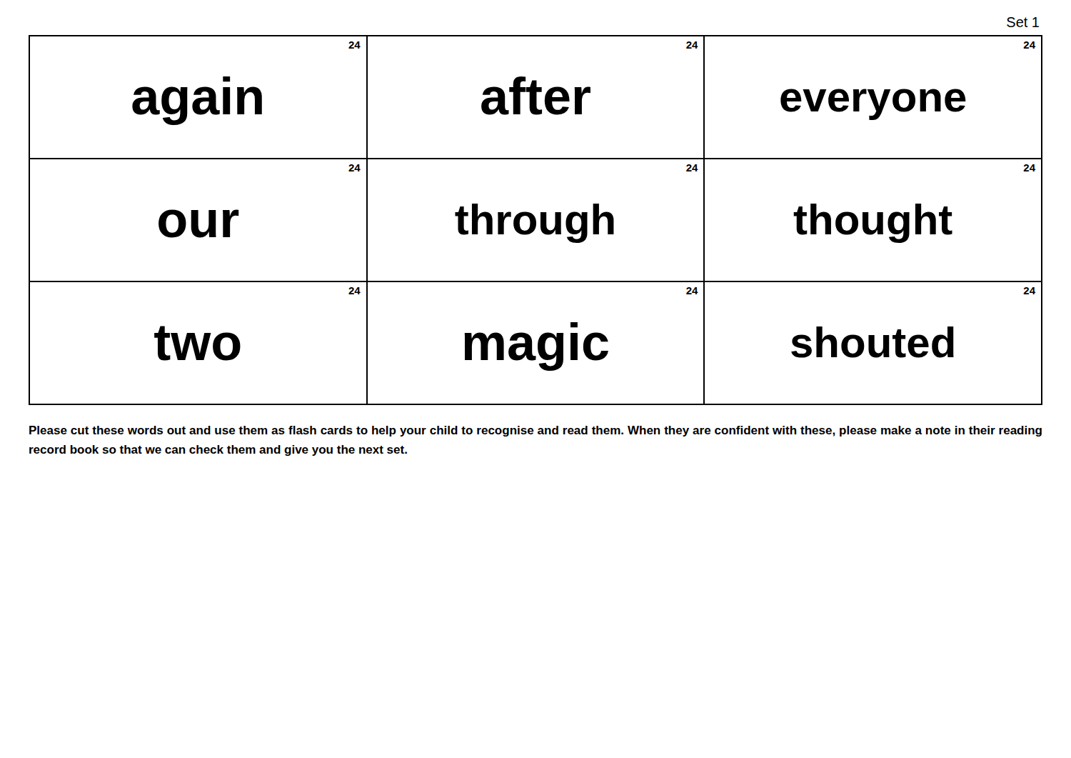Set 1
| 24 again | 24 after | 24 everyone |
| 24 our | 24 through | 24 thought |
| 24 two | 24 magic | 24 shouted |
Please cut these words out and use them as flash cards to help your child to recognise and read them. When they are confident with these, please make a note in their reading record book so that we can check them and give you the next set.